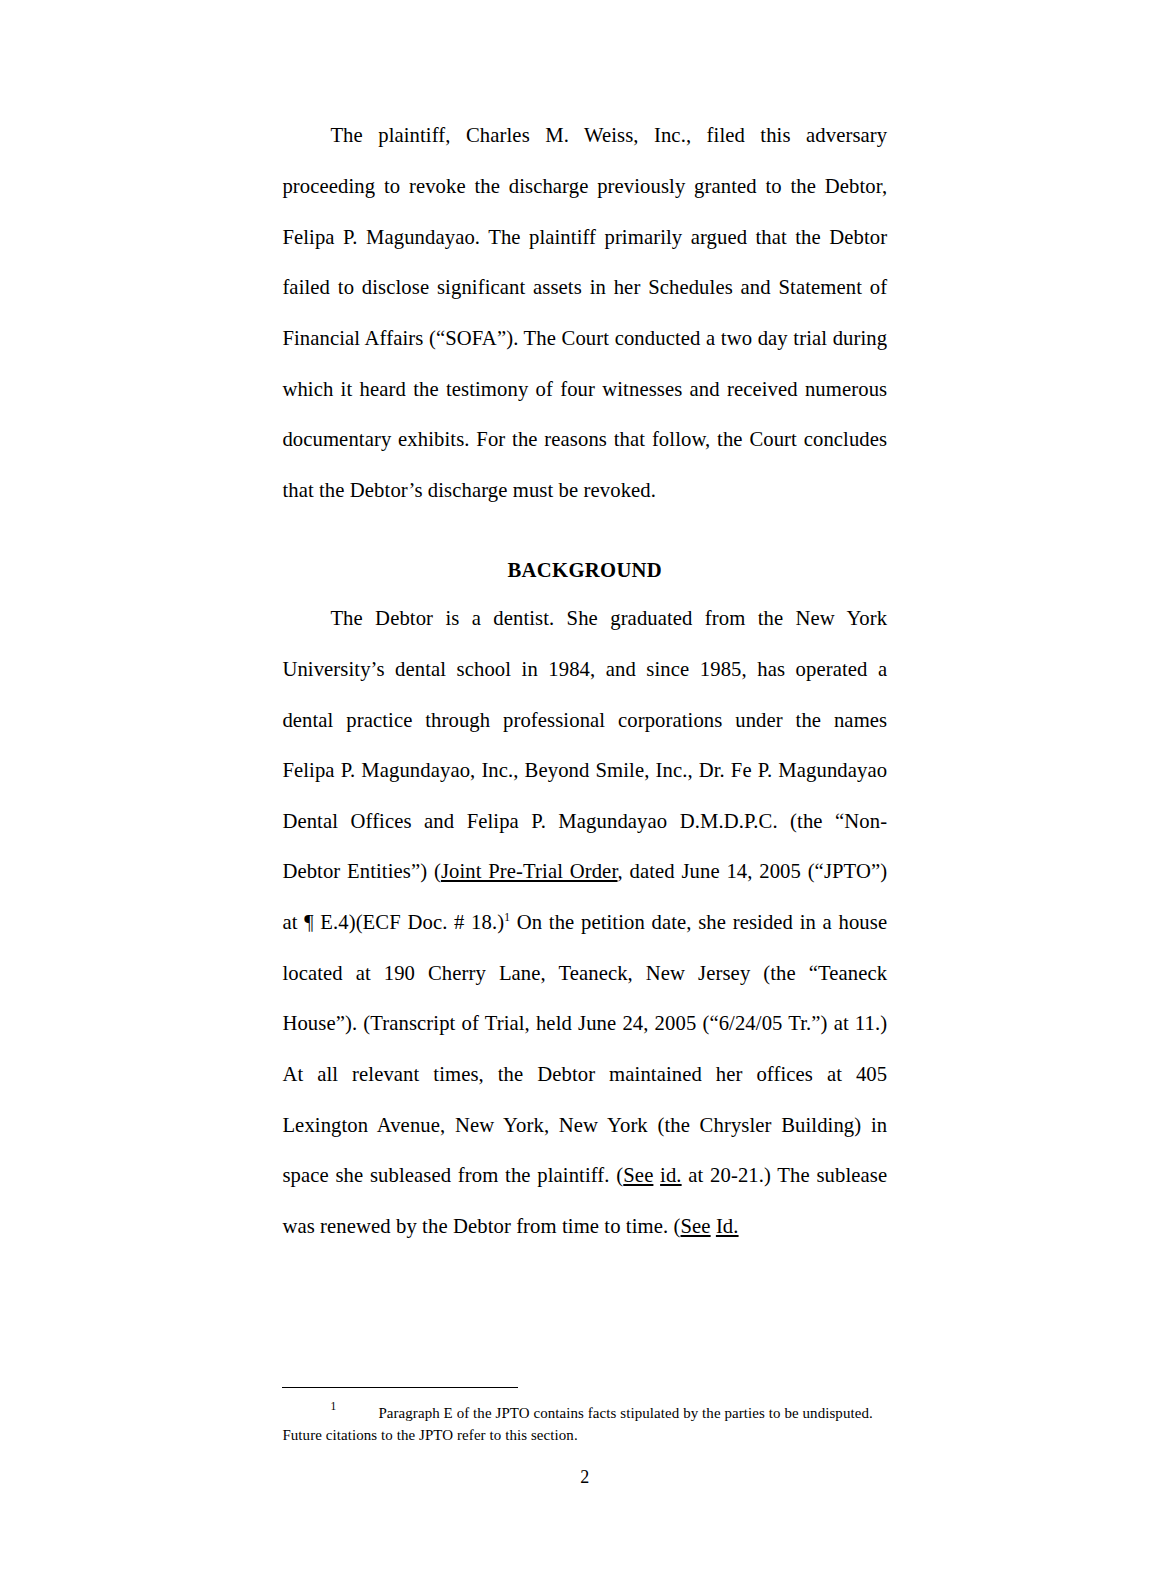The plaintiff, Charles M. Weiss, Inc., filed this adversary proceeding to revoke the discharge previously granted to the Debtor, Felipa P. Magundayao. The plaintiff primarily argued that the Debtor failed to disclose significant assets in her Schedules and Statement of Financial Affairs (“SOFA”). The Court conducted a two day trial during which it heard the testimony of four witnesses and received numerous documentary exhibits. For the reasons that follow, the Court concludes that the Debtor’s discharge must be revoked.
BACKGROUND
The Debtor is a dentist. She graduated from the New York University’s dental school in 1984, and since 1985, has operated a dental practice through professional corporations under the names Felipa P. Magundayao, Inc., Beyond Smile, Inc., Dr. Fe P. Magundayao Dental Offices and Felipa P. Magundayao D.M.D.P.C. (the “Non-Debtor Entities”) (Joint Pre-Trial Order, dated June 14, 2005 (“JPTO”) at ¶ E.4)(ECF Doc. # 18.)1 On the petition date, she resided in a house located at 190 Cherry Lane, Teaneck, New Jersey (the “Teaneck House”). (Transcript of Trial, held June 24, 2005 (“6/24/05 Tr.”) at 11.) At all relevant times, the Debtor maintained her offices at 405 Lexington Avenue, New York, New York (the Chrysler Building) in space she subleased from the plaintiff. (See id. at 20-21.) The sublease was renewed by the Debtor from time to time. (See Id.
1 Paragraph E of the JPTO contains facts stipulated by the parties to be undisputed. Future citations to the JPTO refer to this section.
2